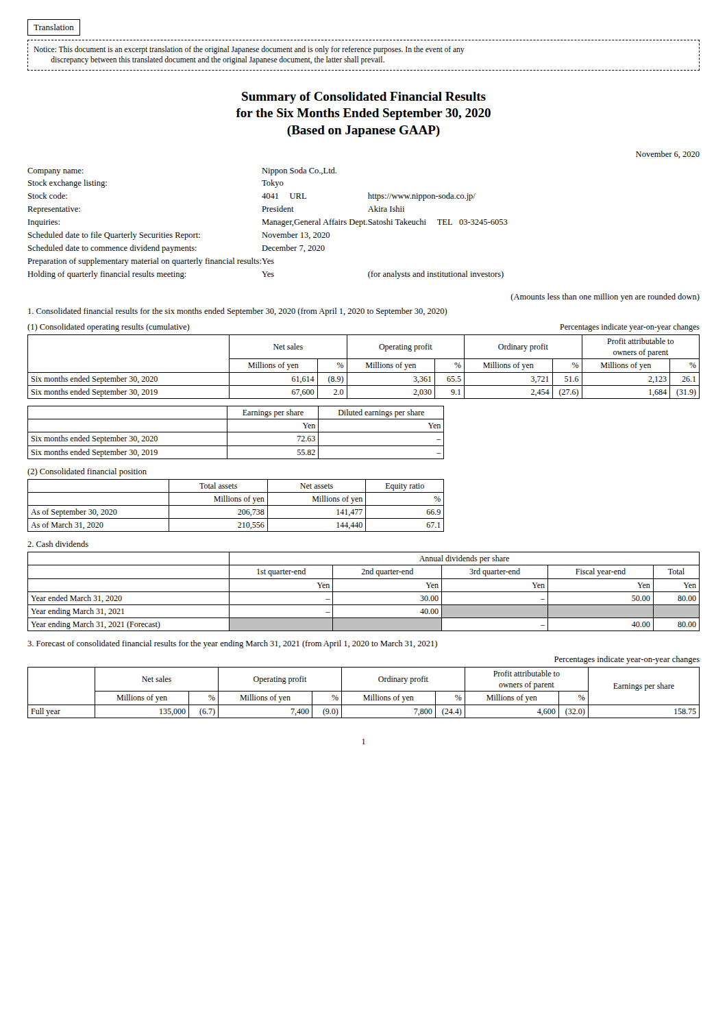Translation
Notice: This document is an excerpt translation of the original Japanese document and is only for reference purposes. In the event of any
discrepancy between this translated document and the original Japanese document, the latter shall prevail.
Summary of Consolidated Financial Results
for the Six Months Ended September 30, 2020
(Based on Japanese GAAP)
November 6, 2020
| Company name: | Nippon Soda Co.,Ltd. | |
| Stock exchange listing: | Tokyo | |
| Stock code: | 4041 URL | https://www.nippon-soda.co.jp/ |
| Representative: | President | Akira Ishii |
| Inquiries: | Manager,General Affairs Dept. | Satoshi Takeuchi TEL 03-3245-6053 |
| Scheduled date to file Quarterly Securities Report: | November 13, 2020 |
| Scheduled date to commence dividend payments: | December 7, 2020 |
| Preparation of supplementary material on quarterly financial results: | Yes |
| Holding of quarterly financial results meeting: | Yes | (for analysts and institutional investors) |
(Amounts less than one million yen are rounded down)
1. Consolidated financial results for the six months ended September 30, 2020 (from April 1, 2020 to September 30, 2020)
(1) Consolidated operating results (cumulative)Percentages indicate year-on-year changes
| | Net sales | Operating profit | Ordinary profit | Profit attributable to owners of parent |
| --- | --- | --- | --- | --- |
| Millions of yen | % | Millions of yen | % | Millions of yen | % | Millions of yen | % |
| Six months ended September 30, 2020 | 61,614 | (8.9) | 3,361 | 65.5 | 3,721 | 51.6 | 2,123 | 26.1 |
| Six months ended September 30, 2019 | 67,600 | 2.0 | 2,030 | 9.1 | 2,454 | (27.6) | 1,684 | (31.9) |
| | Earnings per share | Diluted earnings per share |
| --- | --- | --- |
| | Yen | Yen |
| Six months ended September 30, 2020 | 72.63 | – |
| Six months ended September 30, 2019 | 55.82 | – |
(2) Consolidated financial position
| | Total assets | Net assets | Equity ratio |
| --- | --- | --- | --- |
| | Millions of yen | Millions of yen | % |
| As of September 30, 2020 | 206,738 | 141,477 | 66.9 |
| As of March 31, 2020 | 210,556 | 144,440 | 67.1 |
2. Cash dividends
| | Annual dividends per share |
| --- | --- |
| | 1st quarter-end | 2nd quarter-end | 3rd quarter-end | Fiscal year-end | Total |
| | Yen | Yen | Yen | Yen | Yen |
| Year ended March 31, 2020 | – | 30.00 | – | 50.00 | 80.00 |
| Year ending March 31, 2021 | – | 40.00 | | | |
| Year ending March 31, 2021 (Forecast) | | | – | 40.00 | 80.00 |
3. Forecast of consolidated financial results for the year ending March 31, 2021 (from April 1, 2020 to March 31, 2021)
Percentages indicate year-on-year changes
| | Net sales | Operating profit | Ordinary profit | Profit attributable to owners of parent | Earnings per share |
| --- | --- | --- | --- | --- | --- |
| Millions of yen | % | Millions of yen | % | Millions of yen | % | Millions of yen | % |
| Full year | 135,000 | (6.7) | 7,400 | (9.0) | 7,800 | (24.4) | 4,600 | (32.0) | 158.75 |
1